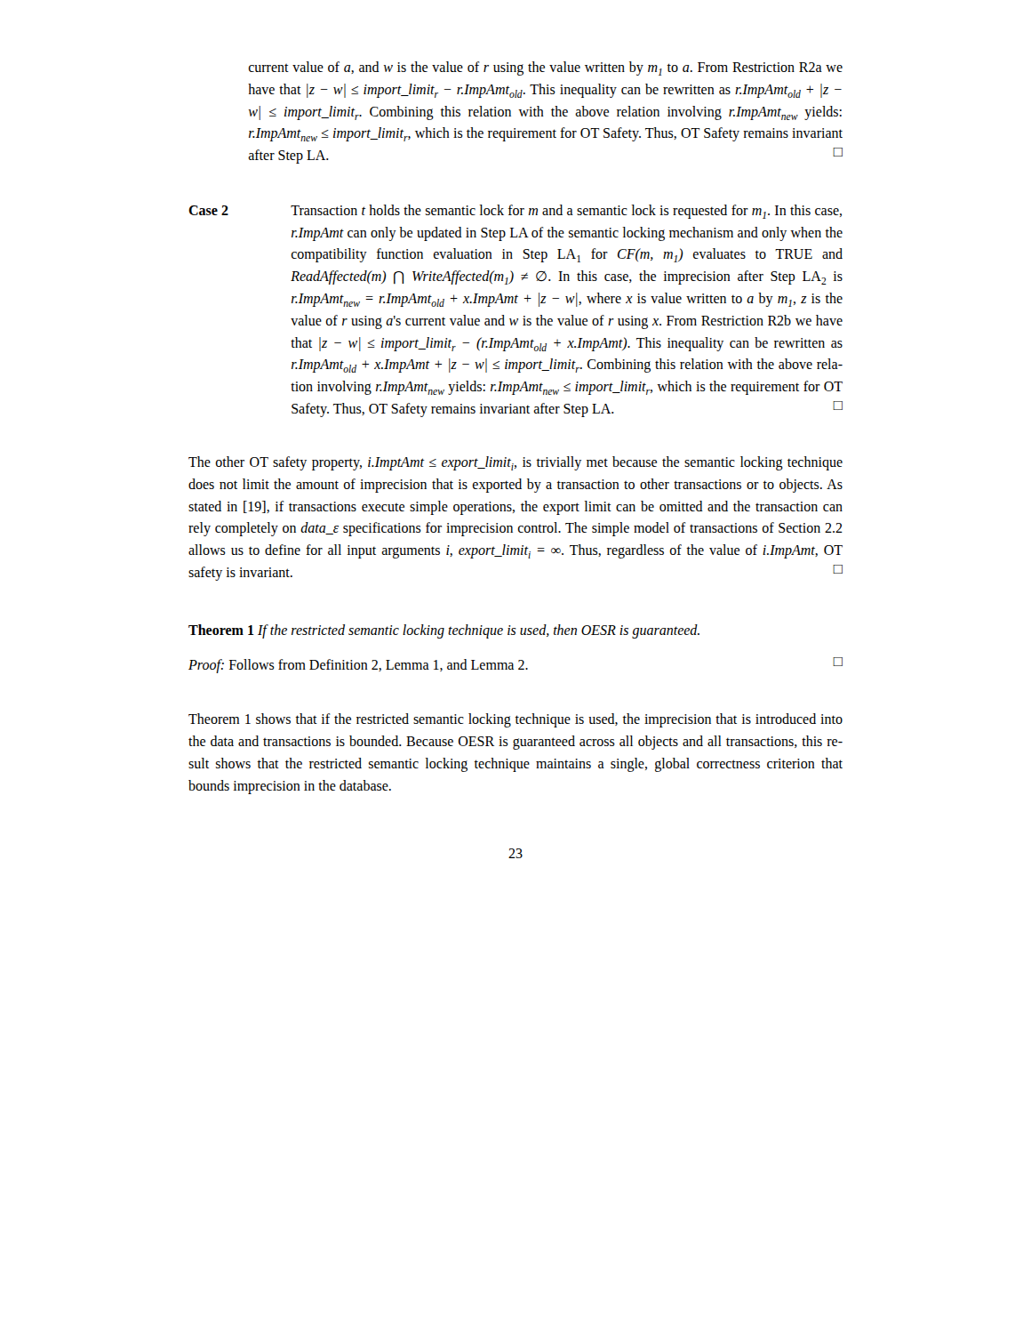current value of a, and w is the value of r using the value written by m1 to a. From Restriction R2a we have that |z − w| ≤ import_limitr − r.ImpAmtold. This inequality can be rewritten as r.ImpAmtold + |z − w| ≤ import_limitr. Combining this relation with the above relation involving r.ImpAmtnew yields: r.ImpAmtnew ≤ import_limitr, which is the requirement for OT Safety. Thus, OT Safety remains invariant after Step LA.
Case 2
Transaction t holds the semantic lock for m and a semantic lock is requested for m1. In this case, r.ImpAmt can only be updated in Step LA of the semantic locking mechanism and only when the compatibility function evaluation in Step LA1 for CF(m, m1) evaluates to TRUE and ReadAffected(m) ⋂ WriteAffected(m1) ≠ ∅. In this case, the imprecision after Step LA2 is r.ImpAmtnew = r.ImpAmtold + x.ImpAmt + |z − w|, where x is value written to a by m1, z is the value of r using a's current value and w is the value of r using x. From Restriction R2b we have that |z − w| ≤ import_limitr − (r.ImpAmtold + x.ImpAmt). This inequality can be rewritten as r.ImpAmtold + x.ImpAmt + |z − w| ≤ import_limitr. Combining this relation with the above relation involving r.ImpAmtnew yields: r.ImpAmtnew ≤ import_limitr, which is the requirement for OT Safety. Thus, OT Safety remains invariant after Step LA.
The other OT safety property, i.ImptAmt ≤ export_limiti, is trivially met because the semantic locking technique does not limit the amount of imprecision that is exported by a transaction to other transactions or to objects. As stated in [19], if transactions execute simple operations, the export limit can be omitted and the transaction can rely completely on data_ε specifications for imprecision control. The simple model of transactions of Section 2.2 allows us to define for all input arguments i, export_limiti = ∞. Thus, regardless of the value of i.ImpAmt, OT safety is invariant.
Theorem 1 If the restricted semantic locking technique is used, then OESR is guaranteed.
Proof: Follows from Definition 2, Lemma 1, and Lemma 2.
Theorem 1 shows that if the restricted semantic locking technique is used, the imprecision that is introduced into the data and transactions is bounded. Because OESR is guaranteed across all objects and all transactions, this result shows that the restricted semantic locking technique maintains a single, global correctness criterion that bounds imprecision in the database.
23